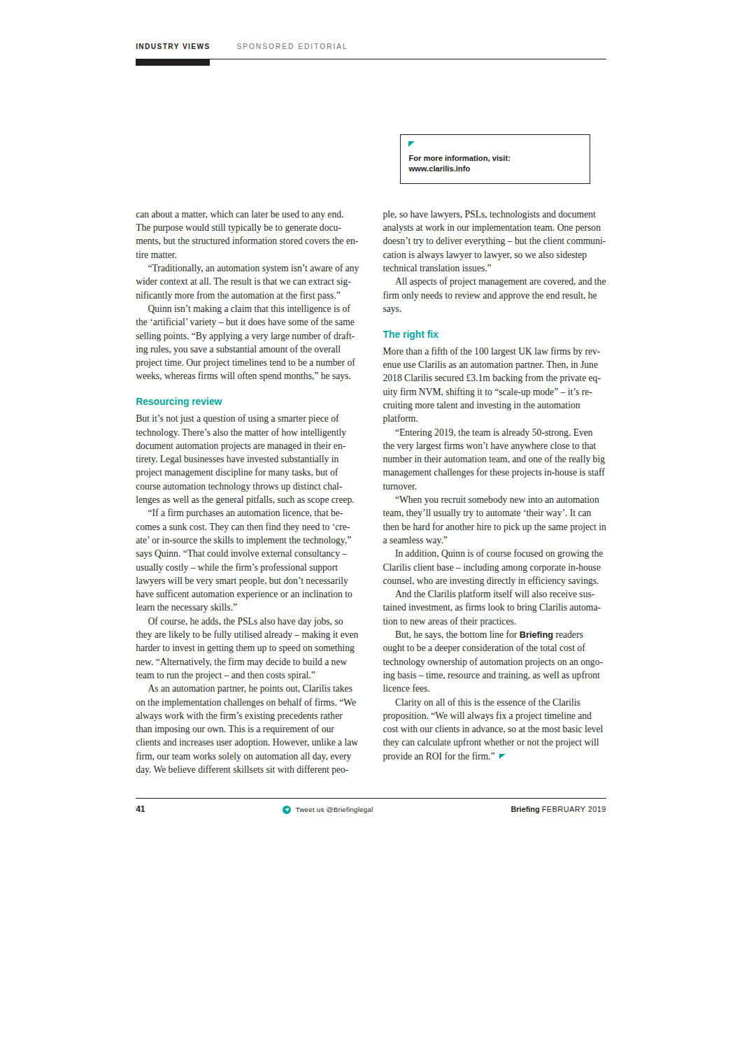Industry Views Sponsored Editorial
For more information, visit:
www.clarilis.info
can about a matter, which can later be used to any end. The purpose would still typically be to generate documents, but the structured information stored covers the entire matter.
“Traditionally, an automation system isn’t aware of any wider context at all. The result is that we can extract significantly more from the automation at the first pass.”
Quinn isn’t making a claim that this intelligence is of the ‘artificial’ variety – but it does have some of the same selling points. “By applying a very large number of drafting rules, you save a substantial amount of the overall project time. Our project timelines tend to be a number of weeks, whereas firms will often spend months,” he says.
Resourcing review
But it’s not just a question of using a smarter piece of technology. There’s also the matter of how intelligently document automation projects are managed in their entirety. Legal businesses have invested substantially in project management discipline for many tasks, but of course automation technology throws up distinct challenges as well as the general pitfalls, such as scope creep.
“If a firm purchases an automation licence, that becomes a sunk cost. They can then find they need to ‘create’ or in-source the skills to implement the technology,” says Quinn. “That could involve external consultancy – usually costly – while the firm’s professional support lawyers will be very smart people, but don’t necessarily have sufficent automation experience or an inclination to learn the necessary skills.”
Of course, he adds, the PSLs also have day jobs, so they are likely to be fully utilised already – making it even harder to invest in getting them up to speed on something new. “Alternatively, the firm may decide to build a new team to run the project – and then costs spiral.”
As an automation partner, he points out, Clarilis takes on the implementation challenges on behalf of firms. “We always work with the firm’s existing precedents rather than imposing our own. This is a requirement of our clients and increases user adoption. However, unlike a law firm, our team works solely on automation all day, every day. We believe different skillsets sit with different people, so have lawyers, PSLs, technologists and document analysts at work in our implementation team. One person doesn’t try to deliver everything – but the client communication is always lawyer to lawyer, so we also sidestep technical translation issues.”
All aspects of project management are covered, and the firm only needs to review and approve the end result, he says.
The right fix
More than a fifth of the 100 largest UK law firms by revenue use Clarilis as an automation partner. Then, in June 2018 Clarilis secured £3.1m backing from the private equity firm NVM, shifting it to “scale-up mode” – it’s recruiting more talent and investing in the automation platform.
“Entering 2019, the team is already 50-strong. Even the very largest firms won’t have anywhere close to that number in their automation team, and one of the really big management challenges for these projects in-house is staff turnover.
“When you recruit somebody new into an automation team, they’ll usually try to automate ‘their way’. It can then be hard for another hire to pick up the same project in a seamless way.”
In addition, Quinn is of course focused on growing the Clarilis client base – including among corporate in-house counsel, who are investing directly in efficiency savings.
And the Clarilis platform itself will also receive sustained investment, as firms look to bring Clarilis automation to new areas of their practices.
But, he says, the bottom line for Briefing readers ought to be a deeper consideration of the total cost of technology ownership of automation projects on an ongoing basis – time, resource and training, as well as upfront licence fees.
Clarity on all of this is the essence of the Clarilis proposition. “We will always fix a project timeline and cost with our clients in advance, so at the most basic level they can calculate upfront whether or not the project will provide an ROI for the firm.”
41
Tweet us @Briefinglegal
Briefing FEBRUARY 2019